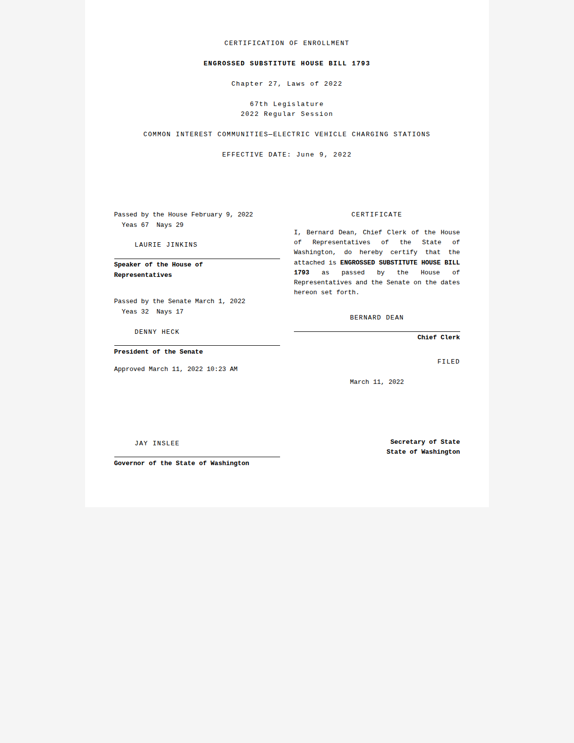CERTIFICATION OF ENROLLMENT
ENGROSSED SUBSTITUTE HOUSE BILL 1793
Chapter 27, Laws of 2022
67th Legislature
2022 Regular Session
COMMON INTEREST COMMUNITIES—ELECTRIC VEHICLE CHARGING STATIONS
EFFECTIVE DATE: June 9, 2022
| Passed by the House February 9, 2022 Yeas 67 Nays 29 LAURIE JINKINS Speaker of the House of Representatives Passed by the Senate March 1, 2022 Yeas 32 Nays 17 DENNY HECK President of the Senate Approved March 11, 2022 10:23 AM | | CERTIFICATE I, Bernard Dean, Chief Clerk of the House of Representatives of the State of Washington, do hereby certify that the attached is ENGROSSED SUBSTITUTE HOUSE BILL 1793 as passed by the House of Representatives and the Senate on the dates hereon set forth. BERNARD DEAN Chief Clerk FILED March 11, 2022 |
| JAY INSLEE Governor of the State of Washington | | Secretary of State State of Washington |